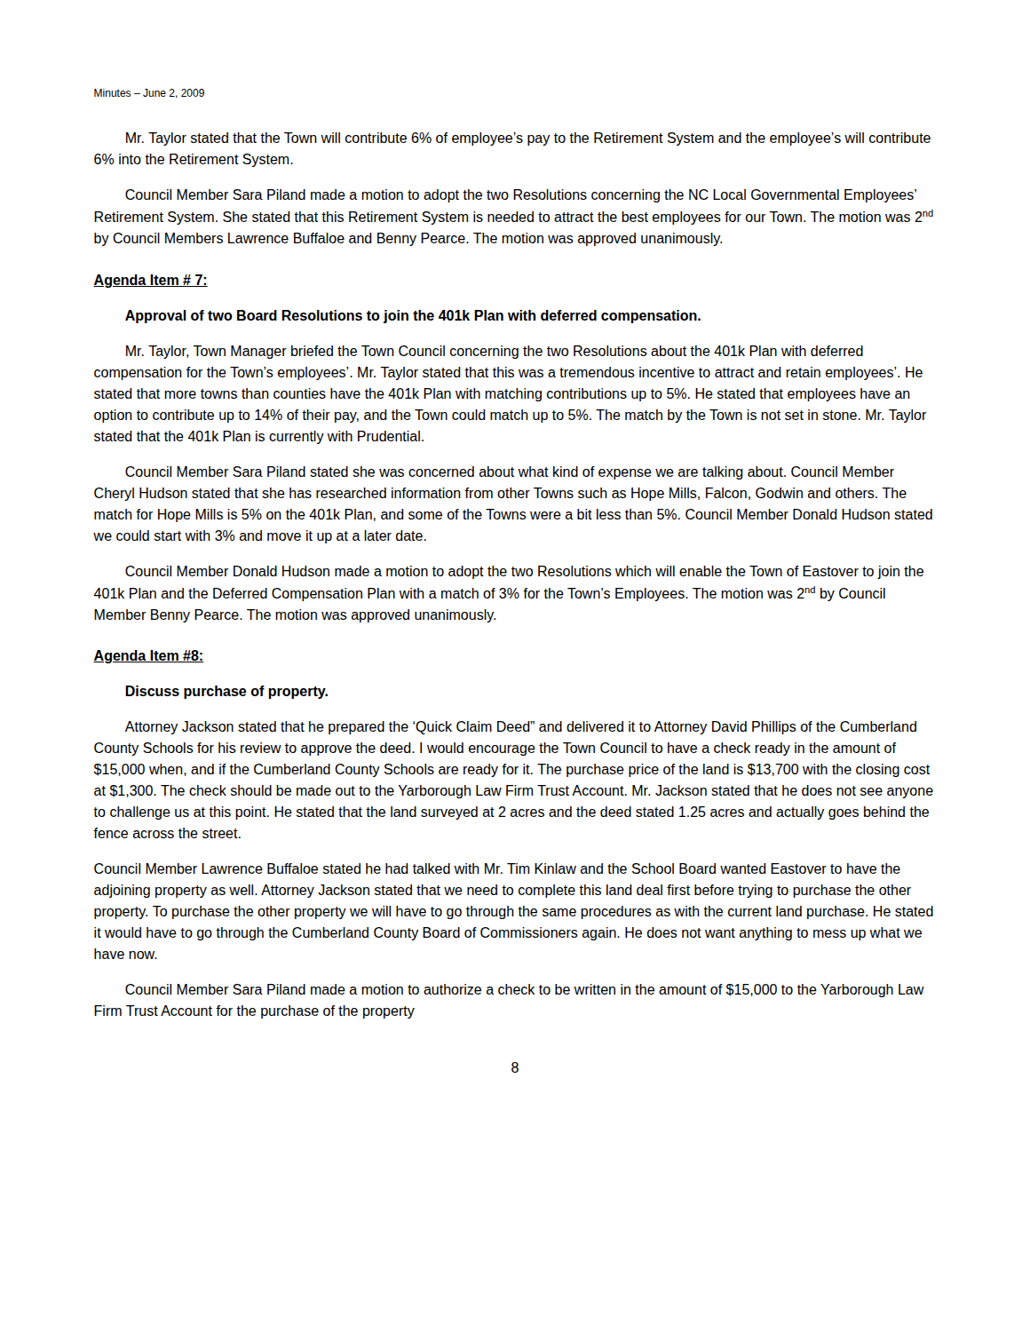Minutes – June 2, 2009
Mr. Taylor stated that the Town will contribute 6% of employee’s pay to the Retirement System and the employee’s will contribute 6% into the Retirement System.
Council Member Sara Piland made a motion to adopt the two Resolutions concerning the NC Local Governmental Employees’ Retirement System. She stated that this Retirement System is needed to attract the best employees for our Town. The motion was 2nd by Council Members Lawrence Buffaloe and Benny Pearce. The motion was approved unanimously.
Agenda Item # 7:
Approval of two Board Resolutions to join the 401k Plan with deferred compensation.
Mr. Taylor, Town Manager briefed the Town Council concerning the two Resolutions about the 401k Plan with deferred compensation for the Town’s employees’. Mr. Taylor stated that this was a tremendous incentive to attract and retain employees’. He stated that more towns than counties have the 401k Plan with matching contributions up to 5%. He stated that employees have an option to contribute up to 14% of their pay, and the Town could match up to 5%. The match by the Town is not set in stone. Mr. Taylor stated that the 401k Plan is currently with Prudential.
Council Member Sara Piland stated she was concerned about what kind of expense we are talking about. Council Member Cheryl Hudson stated that she has researched information from other Towns such as Hope Mills, Falcon, Godwin and others. The match for Hope Mills is 5% on the 401k Plan, and some of the Towns were a bit less than 5%. Council Member Donald Hudson stated we could start with 3% and move it up at a later date.
Council Member Donald Hudson made a motion to adopt the two Resolutions which will enable the Town of Eastover to join the 401k Plan and the Deferred Compensation Plan with a match of 3% for the Town’s Employees. The motion was 2nd by Council Member Benny Pearce. The motion was approved unanimously.
Agenda Item #8:
Discuss purchase of property.
Attorney Jackson stated that he prepared the ‘Quick Claim Deed” and delivered it to Attorney David Phillips of the Cumberland County Schools for his review to approve the deed. I would encourage the Town Council to have a check ready in the amount of $15,000 when, and if the Cumberland County Schools are ready for it. The purchase price of the land is $13,700 with the closing cost at $1,300. The check should be made out to the Yarborough Law Firm Trust Account. Mr. Jackson stated that he does not see anyone to challenge us at this point. He stated that the land surveyed at 2 acres and the deed stated 1.25 acres and actually goes behind the fence across the street.
Council Member Lawrence Buffaloe stated he had talked with Mr. Tim Kinlaw and the School Board wanted Eastover to have the adjoining property as well. Attorney Jackson stated that we need to complete this land deal first before trying to purchase the other property. To purchase the other property we will have to go through the same procedures as with the current land purchase. He stated it would have to go through the Cumberland County Board of Commissioners again. He does not want anything to mess up what we have now.
Council Member Sara Piland made a motion to authorize a check to be written in the amount of $15,000 to the Yarborough Law Firm Trust Account for the purchase of the property
8